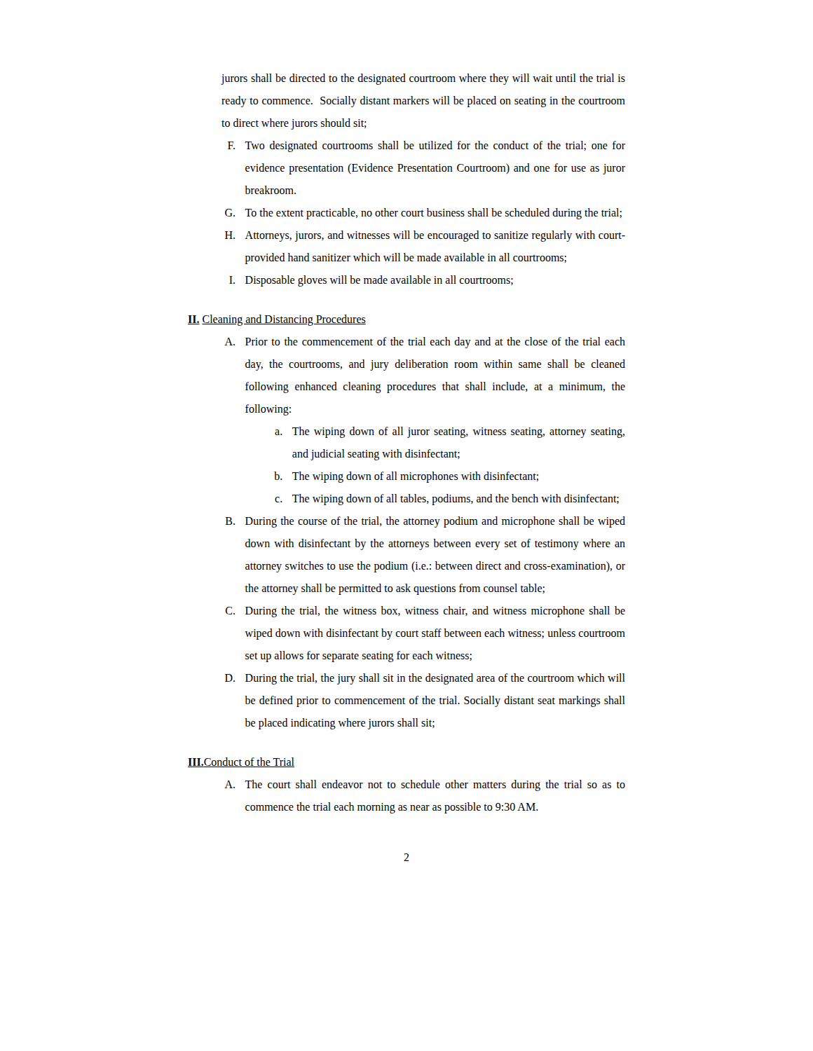jurors shall be directed to the designated courtroom where they will wait until the trial is ready to commence. Socially distant markers will be placed on seating in the courtroom to direct where jurors should sit;
Two designated courtrooms shall be utilized for the conduct of the trial; one for evidence presentation (Evidence Presentation Courtroom) and one for use as juror breakroom.
To the extent practicable, no other court business shall be scheduled during the trial;
Attorneys, jurors, and witnesses will be encouraged to sanitize regularly with court-provided hand sanitizer which will be made available in all courtrooms;
Disposable gloves will be made available in all courtrooms;
II. Cleaning and Distancing Procedures
Prior to the commencement of the trial each day and at the close of the trial each day, the courtrooms, and jury deliberation room within same shall be cleaned following enhanced cleaning procedures that shall include, at a minimum, the following:
The wiping down of all juror seating, witness seating, attorney seating, and judicial seating with disinfectant;
The wiping down of all microphones with disinfectant;
The wiping down of all tables, podiums, and the bench with disinfectant;
During the course of the trial, the attorney podium and microphone shall be wiped down with disinfectant by the attorneys between every set of testimony where an attorney switches to use the podium (i.e.: between direct and cross-examination), or the attorney shall be permitted to ask questions from counsel table;
During the trial, the witness box, witness chair, and witness microphone shall be wiped down with disinfectant by court staff between each witness; unless courtroom set up allows for separate seating for each witness;
During the trial, the jury shall sit in the designated area of the courtroom which will be defined prior to commencement of the trial. Socially distant seat markings shall be placed indicating where jurors shall sit;
III. Conduct of the Trial
The court shall endeavor not to schedule other matters during the trial so as to commence the trial each morning as near as possible to 9:30 AM.
2